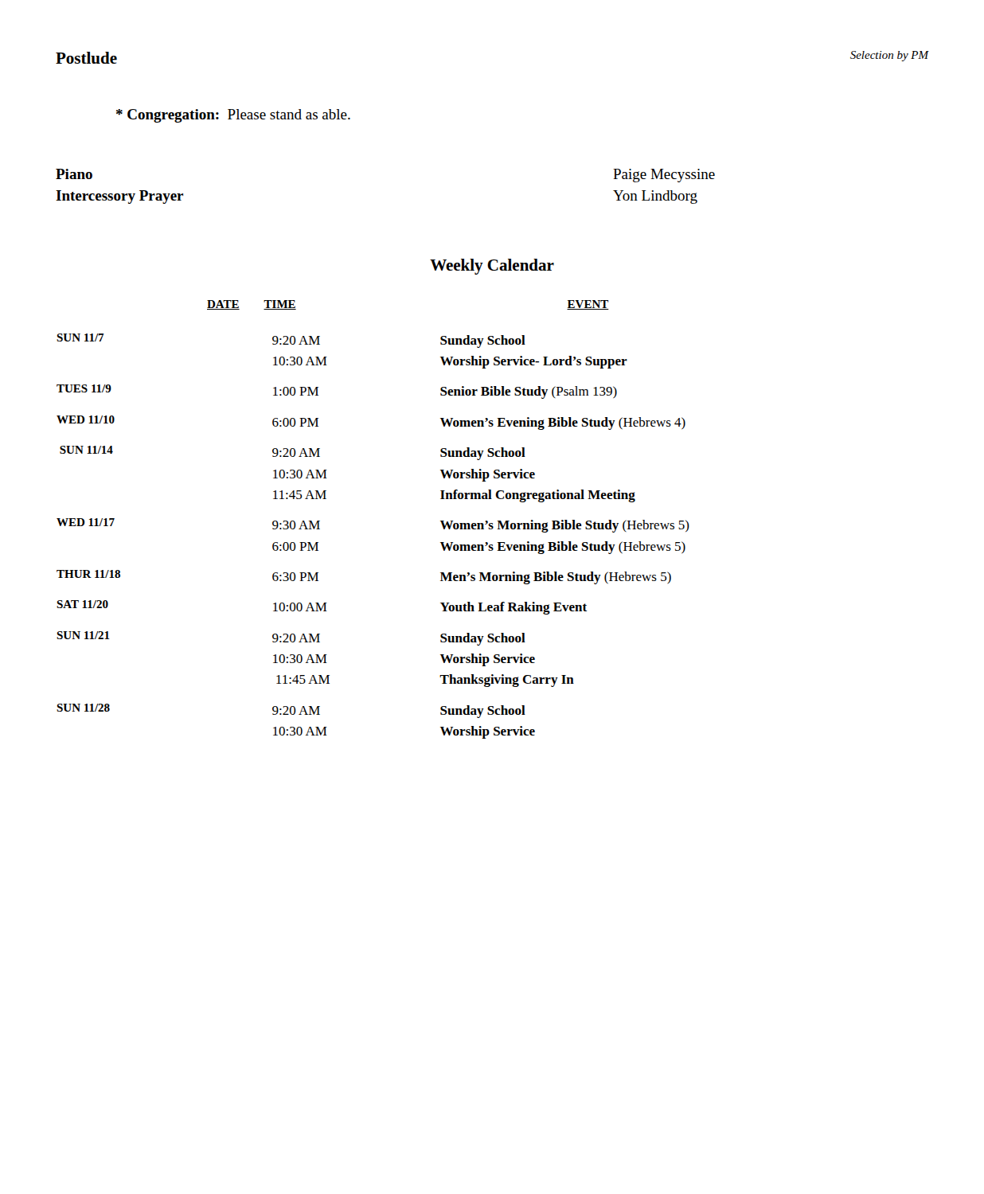Postlude Selection by PM
* Congregation: Please stand as able.
Piano Paige Mecyssine
Intercessory Prayer Yon Lindborg
Weekly Calendar
| DATE | TIME | EVENT |
| --- | --- | --- |
| SUN 11/7 | 9:20 AM 10:30 AM | Sunday School Worship Service- Lord’s Supper |
| TUES 11/9 | 1:00 PM | Senior Bible Study (Psalm 139) |
| WED 11/10 | 6:00 PM | Women’s Evening Bible Study (Hebrews 4) |
| SUN 11/14 | 9:20 AM 10:30 AM 11:45 AM | Sunday School Worship Service Informal Congregational Meeting |
| WED 11/17 | 9:30 AM 6:00 PM | Women’s Morning Bible Study (Hebrews 5) Women’s Evening Bible Study (Hebrews 5) |
| THUR 11/18 | 6:30 PM | Men’s Morning Bible Study (Hebrews 5) |
| SAT 11/20 | 10:00 AM | Youth Leaf Raking Event |
| SUN 11/21 | 9:20 AM 10:30 AM 11:45 AM | Sunday School Worship Service Thanksgiving Carry In |
| SUN 11/28 | 9:20 AM 10:30 AM | Sunday School Worship Service |